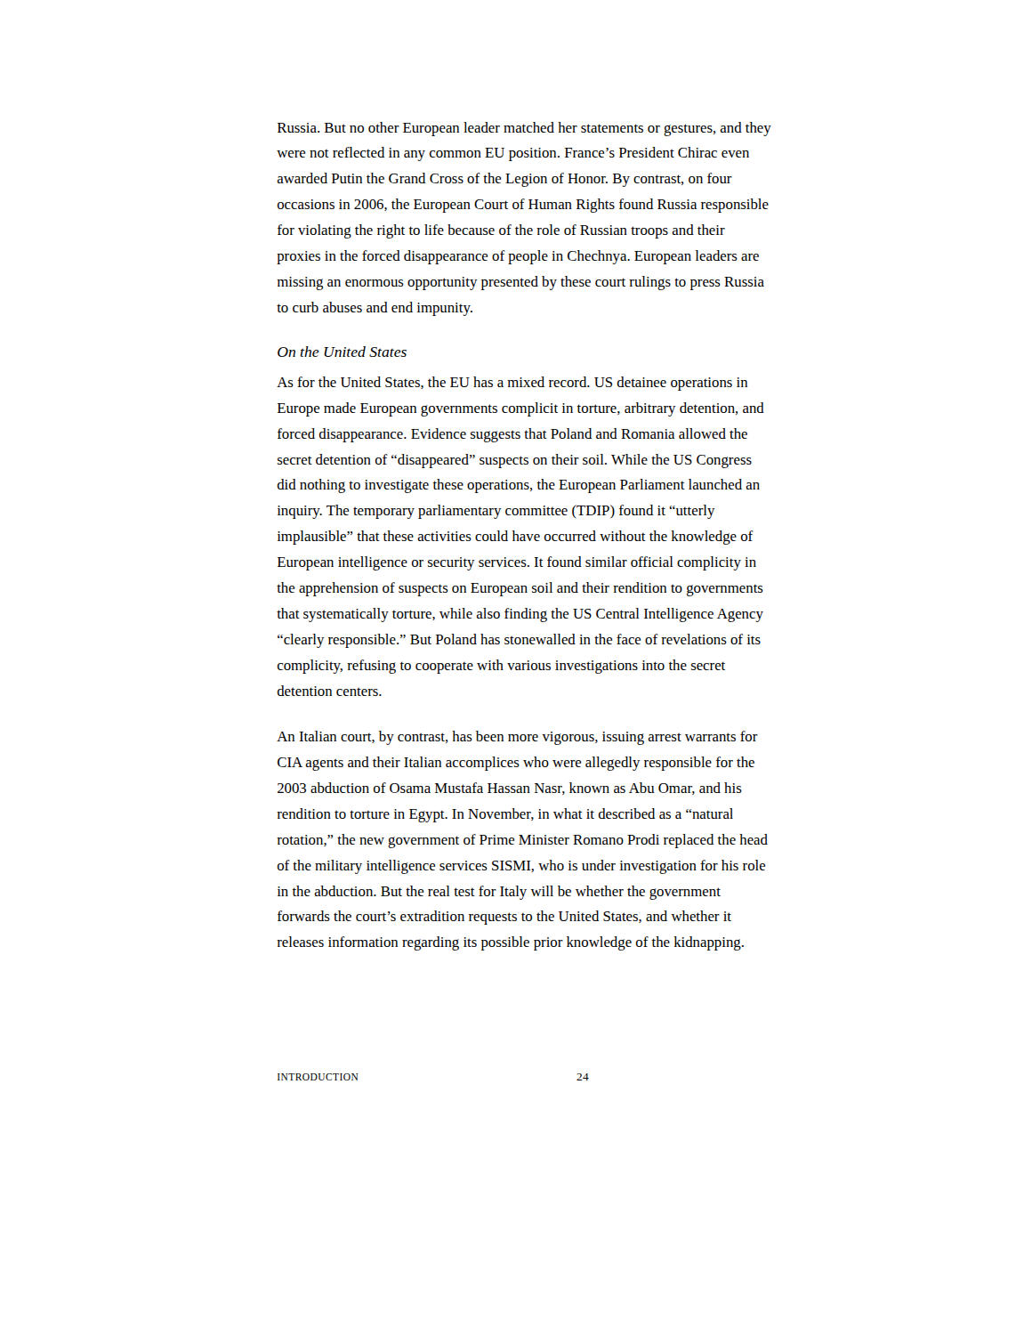Russia. But no other European leader matched her statements or gestures, and they were not reflected in any common EU position. France’s President Chirac even awarded Putin the Grand Cross of the Legion of Honor. By contrast, on four occasions in 2006, the European Court of Human Rights found Russia responsible for violating the right to life because of the role of Russian troops and their proxies in the forced disappearance of people in Chechnya. European leaders are missing an enormous opportunity presented by these court rulings to press Russia to curb abuses and end impunity.
On the United States
As for the United States, the EU has a mixed record. US detainee operations in Europe made European governments complicit in torture, arbitrary detention, and forced disappearance. Evidence suggests that Poland and Romania allowed the secret detention of “disappeared” suspects on their soil. While the US Congress did nothing to investigate these operations, the European Parliament launched an inquiry. The temporary parliamentary committee (TDIP) found it “utterly implausible” that these activities could have occurred without the knowledge of European intelligence or security services. It found similar official complicity in the apprehension of suspects on European soil and their rendition to governments that systematically torture, while also finding the US Central Intelligence Agency “clearly responsible.” But Poland has stonewalled in the face of revelations of its complicity, refusing to cooperate with various investigations into the secret detention centers.
An Italian court, by contrast, has been more vigorous, issuing arrest warrants for CIA agents and their Italian accomplices who were allegedly responsible for the 2003 abduction of Osama Mustafa Hassan Nasr, known as Abu Omar, and his rendition to torture in Egypt. In November, in what it described as a “natural rotation,” the new government of Prime Minister Romano Prodi replaced the head of the military intelligence services SISMI, who is under investigation for his role in the abduction. But the real test for Italy will be whether the government forwards the court’s extradition requests to the United States, and whether it releases information regarding its possible prior knowledge of the kidnapping.
Introduction 24